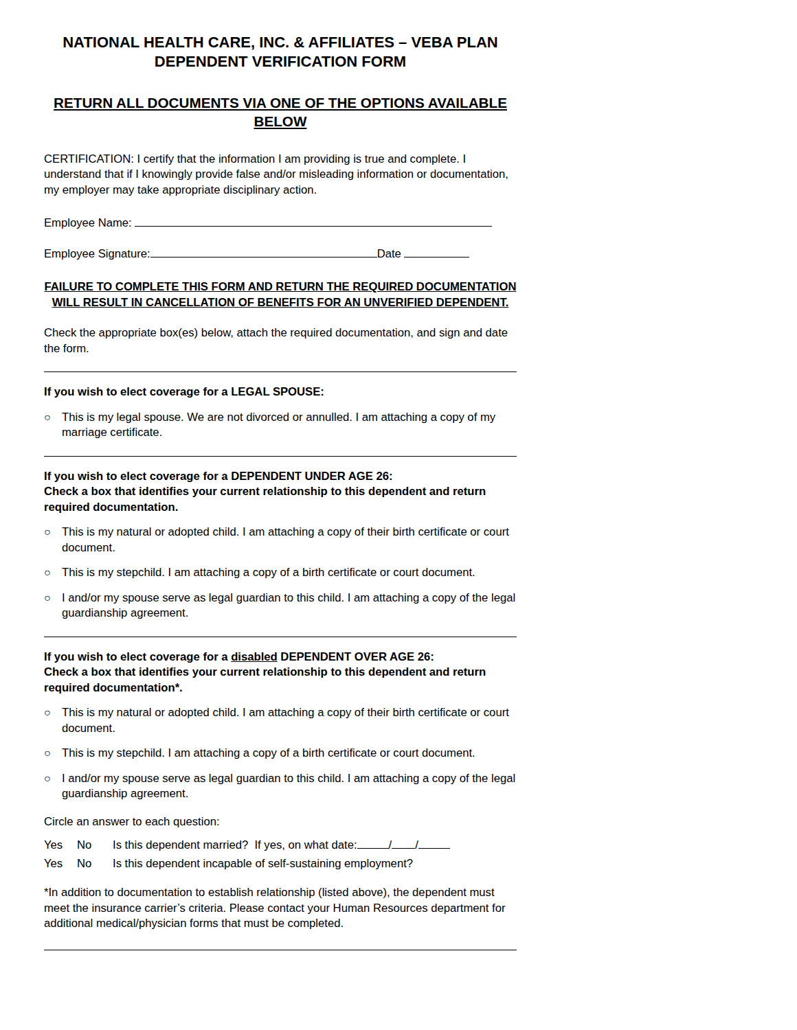NATIONAL HEALTH CARE, INC. & AFFILIATES – VEBA PLAN
DEPENDENT VERIFICATION FORM
RETURN ALL DOCUMENTS VIA ONE OF THE OPTIONS AVAILABLE BELOW
CERTIFICATION: I certify that the information I am providing is true and complete. I understand that if I knowingly provide false and/or misleading information or documentation, my employer may take appropriate disciplinary action.
Employee Name:
Employee Signature: Date
FAILURE TO COMPLETE THIS FORM AND RETURN THE REQUIRED DOCUMENTATION WILL RESULT IN CANCELLATION OF BENEFITS FOR AN UNVERIFIED DEPENDENT.
Check the appropriate box(es) below, attach the required documentation, and sign and date the form.
If you wish to elect coverage for a LEGAL SPOUSE:
This is my legal spouse. We are not divorced or annulled. I am attaching a copy of my marriage certificate.
If you wish to elect coverage for a DEPENDENT UNDER AGE 26:
Check a box that identifies your current relationship to this dependent and return required documentation.
This is my natural or adopted child. I am attaching a copy of their birth certificate or court document.
This is my stepchild. I am attaching a copy of a birth certificate or court document.
I and/or my spouse serve as legal guardian to this child. I am attaching a copy of the legal guardianship agreement.
If you wish to elect coverage for a disabled DEPENDENT OVER AGE 26:
Check a box that identifies your current relationship to this dependent and return required documentation*.
This is my natural or adopted child. I am attaching a copy of their birth certificate or court document.
This is my stepchild. I am attaching a copy of a birth certificate or court document.
I and/or my spouse serve as legal guardian to this child. I am attaching a copy of the legal guardianship agreement.
Circle an answer to each question:
| Yes | No | Is this dependent married? If yes, on what date: / / |
| Yes | No | Is this dependent incapable of self-sustaining employment? |
*In addition to documentation to establish relationship (listed above), the dependent must meet the insurance carrier’s criteria. Please contact your Human Resources department for additional medical/physician forms that must be completed.